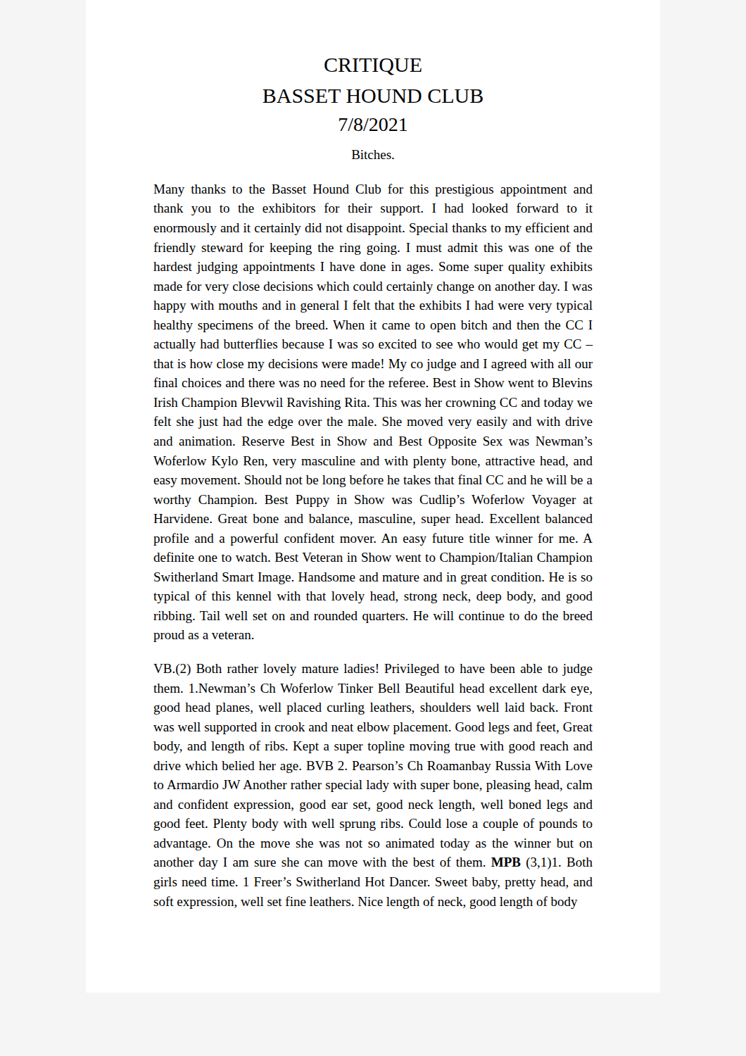CRITIQUE
BASSET HOUND CLUB
7/8/2021
Bitches.
Many thanks to the Basset Hound Club for this prestigious appointment and thank you to the exhibitors for their support. I had looked forward to it enormously and it certainly did not disappoint. Special thanks to my efficient and friendly steward for keeping the ring going. I must admit this was one of the hardest judging appointments I have done in ages. Some super quality exhibits made for very close decisions which could certainly change on another day. I was happy with mouths and in general I felt that the exhibits I had were very typical healthy specimens of the breed. When it came to open bitch and then the CC I actually had butterflies because I was so excited to see who would get my CC – that is how close my decisions were made! My co judge and I agreed with all our final choices and there was no need for the referee. Best in Show went to Blevins Irish Champion Blevwil Ravishing Rita. This was her crowning CC and today we felt she just had the edge over the male. She moved very easily and with drive and animation. Reserve Best in Show and Best Opposite Sex was Newman’s Woferlow Kylo Ren, very masculine and with plenty bone, attractive head, and easy movement. Should not be long before he takes that final CC and he will be a worthy Champion. Best Puppy in Show was Cudlip’s Woferlow Voyager at Harvidene. Great bone and balance, masculine, super head. Excellent balanced profile and a powerful confident mover. An easy future title winner for me. A definite one to watch. Best Veteran in Show went to Champion/Italian Champion Switherland Smart Image. Handsome and mature and in great condition. He is so typical of this kennel with that lovely head, strong neck, deep body, and good ribbing. Tail well set on and rounded quarters. He will continue to do the breed proud as a veteran.
VB.(2) Both rather lovely mature ladies! Privileged to have been able to judge them. 1.Newman’s Ch Woferlow Tinker Bell Beautiful head excellent dark eye, good head planes, well placed curling leathers, shoulders well laid back. Front was well supported in crook and neat elbow placement. Good legs and feet, Great body, and length of ribs. Kept a super topline moving true with good reach and drive which belied her age. BVB 2. Pearson’s Ch Roamanbay Russia With Love to Armardio JW Another rather special lady with super bone, pleasing head, calm and confident expression, good ear set, good neck length, well boned legs and good feet. Plenty body with well sprung ribs. Could lose a couple of pounds to advantage. On the move she was not so animated today as the winner but on another day I am sure she can move with the best of them. MPB (3,1)1. Both girls need time. 1 Freer’s Switherland Hot Dancer. Sweet baby, pretty head, and soft expression, well set fine leathers. Nice length of neck, good length of body